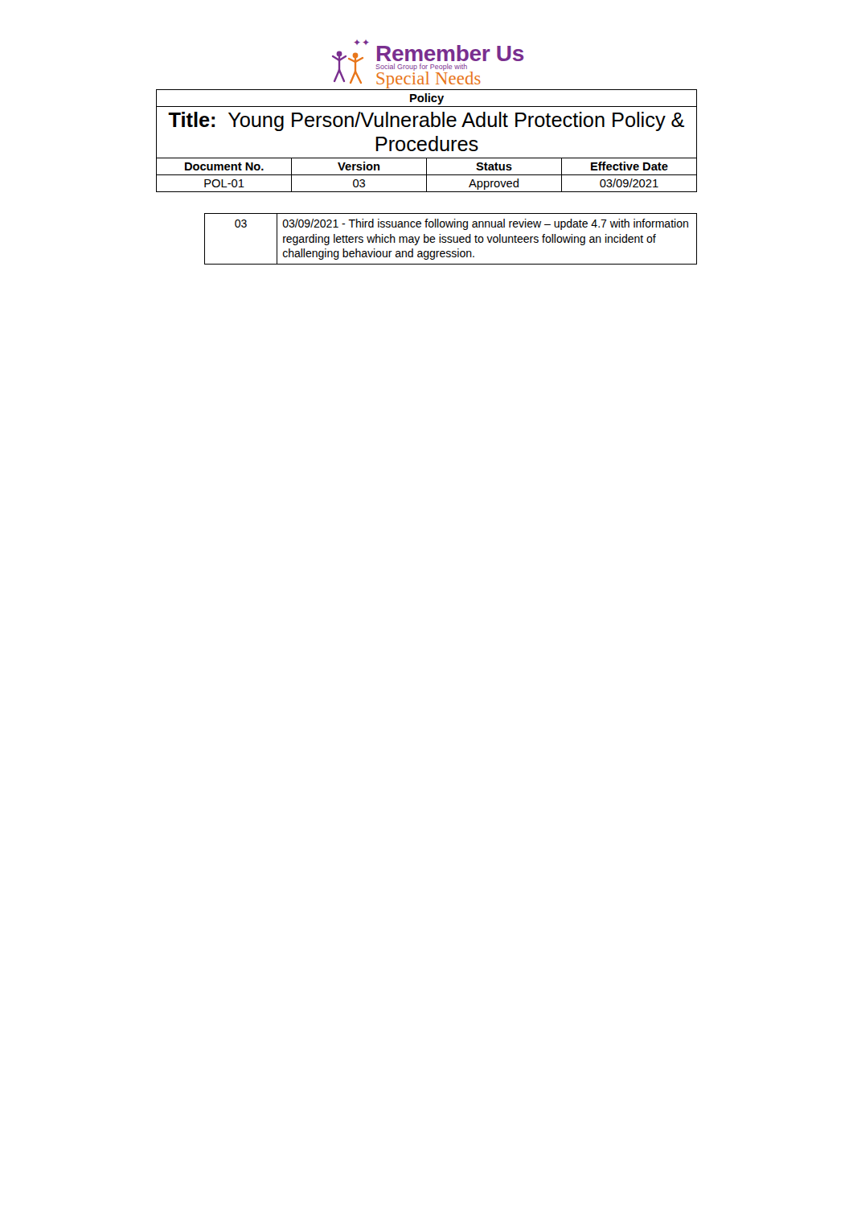✦✦
Remember Us
Social Group for People with
Special Needs
| Policy |
| Title: Young Person/Vulnerable Adult Protection Policy & Procedures |
| Document No. | Version | Status | Effective Date |
| POL-01 | 03 | Approved | 03/09/2021 |
| 03 | 03/09/2021 - Third issuance following annual review – update 4.7 with information regarding letters which may be issued to volunteers following an incident of challenging behaviour and aggression. |